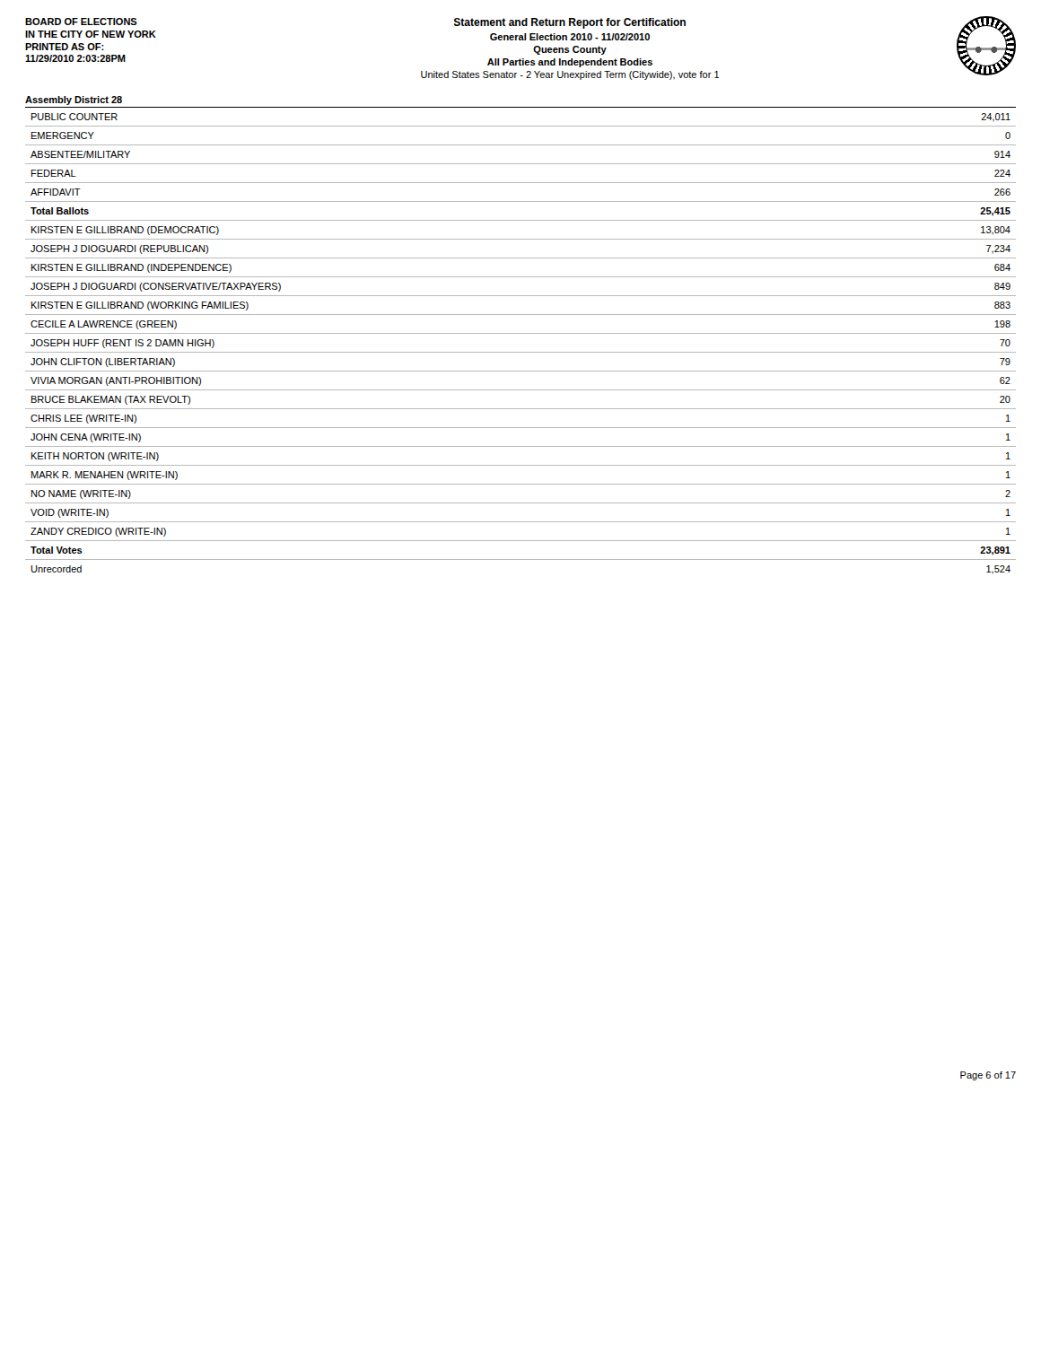BOARD OF ELECTIONS
IN THE CITY OF NEW YORK
PRINTED AS OF:
11/29/2010 2:03:28PM
Statement and Return Report for Certification
General Election 2010 - 11/02/2010
Queens County
All Parties and Independent Bodies
United States Senator - 2 Year Unexpired Term (Citywide), vote for 1
Assembly District 28
| PUBLIC COUNTER | 24,011 |
| EMERGENCY | 0 |
| ABSENTEE/MILITARY | 914 |
| FEDERAL | 224 |
| AFFIDAVIT | 266 |
| Total Ballots | 25,415 |
| KIRSTEN E GILLIBRAND (DEMOCRATIC) | 13,804 |
| JOSEPH J DIOGUARDI (REPUBLICAN) | 7,234 |
| KIRSTEN E GILLIBRAND (INDEPENDENCE) | 684 |
| JOSEPH J DIOGUARDI (CONSERVATIVE/TAXPAYERS) | 849 |
| KIRSTEN E GILLIBRAND (WORKING FAMILIES) | 883 |
| CECILE A LAWRENCE (GREEN) | 198 |
| JOSEPH HUFF (RENT IS 2 DAMN HIGH) | 70 |
| JOHN CLIFTON (LIBERTARIAN) | 79 |
| VIVIA MORGAN (ANTI-PROHIBITION) | 62 |
| BRUCE BLAKEMAN (TAX REVOLT) | 20 |
| CHRIS LEE (WRITE-IN) | 1 |
| JOHN CENA (WRITE-IN) | 1 |
| KEITH NORTON (WRITE-IN) | 1 |
| MARK R. MENAHEN (WRITE-IN) | 1 |
| NO NAME (WRITE-IN) | 2 |
| VOID (WRITE-IN) | 1 |
| ZANDY CREDICO (WRITE-IN) | 1 |
| Total Votes | 23,891 |
| Unrecorded | 1,524 |
Page 6 of 17